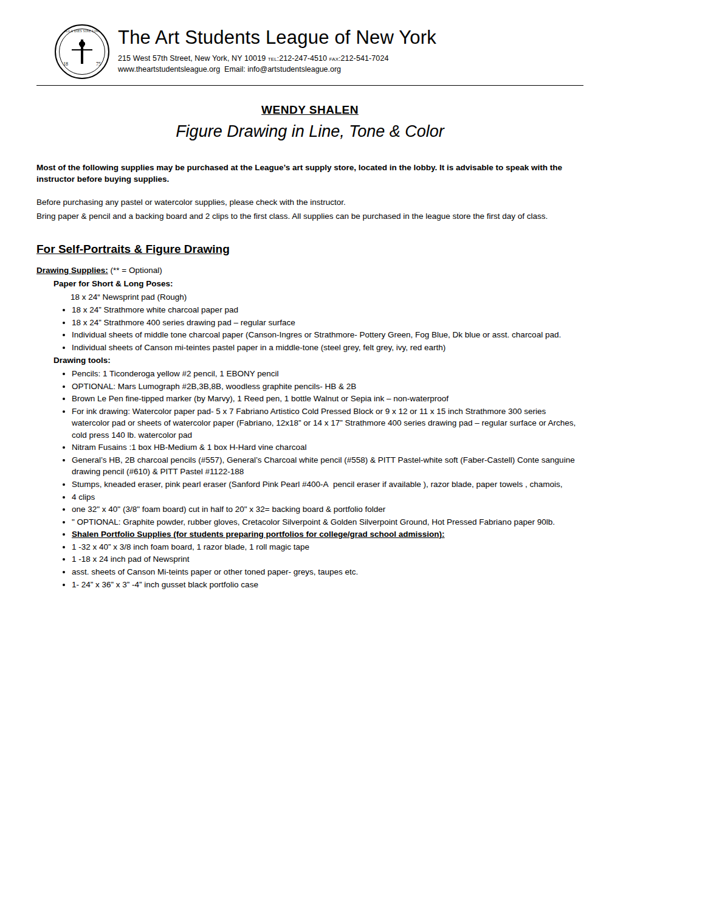NULLA DIES SINE LINEA
18
75
The Art Students League of New York
215 West 57th Street, New York, NY 10019 tel: 212-247-4510 fax: 212-541-7024
www.theartstudentsleague.org Email: info@artstudentsleague.org
WENDY SHALEN
Figure Drawing in Line, Tone & Color
Most of the following supplies may be purchased at the League’s art supply store, located in the lobby. It is advisable to speak with the instructor before buying supplies.
Before purchasing any pastel or watercolor supplies, please check with the instructor.
Bring paper & pencil and a backing board and 2 clips to the first class. All supplies can be purchased in the league store the first day of class.
For Self-Portraits & Figure Drawing
Drawing Supplies: (** = Optional)
Paper for Short & Long Poses:
18 x 24“ Newsprint pad (Rough)
18 x 24” Strathmore white charcoal paper pad
18 x 24” Strathmore 400 series drawing pad – regular surface
Individual sheets of middle tone charcoal paper (Canson-Ingres or Strathmore- Pottery Green, Fog Blue, Dk blue or asst. charcoal pad.
Individual sheets of Canson mi-teintes pastel paper in a middle-tone (steel grey, felt grey, ivy, red earth)
Drawing tools:
Pencils: 1 Ticonderoga yellow #2 pencil, 1 EBONY pencil
OPTIONAL: Mars Lumograph #2B,3B,8B, woodless graphite pencils- HB & 2B
Brown Le Pen fine-tipped marker (by Marvy), 1 Reed pen, 1 bottle Walnut or Sepia ink – non-waterproof
For ink drawing: Watercolor paper pad- 5 x 7 Fabriano Artistico Cold Pressed Block or 9 x 12 or 11 x 15 inch Strathmore 300 series watercolor pad or sheets of watercolor paper (Fabriano, 12x18” or 14 x 17” Strathmore 400 series drawing pad – regular surface or Arches, cold press 140 lb. watercolor pad
Nitram Fusains :1 box HB-Medium & 1 box H-Hard vine charcoal
General’s HB, 2B charcoal pencils (#557), General’s Charcoal white pencil (#558) & PITT Pastel-white soft (Faber-Castell) Conte sanguine drawing pencil (#610) & PITT Pastel #1122-188
Stumps, kneaded eraser, pink pearl eraser (Sanford Pink Pearl #400-A pencil eraser if available ), razor blade, paper towels , chamois,
4 clips
one 32" x 40" (3/8" foam board) cut in half to 20" x 32= backing board & portfolio folder
" OPTIONAL: Graphite powder, rubber gloves, Cretacolor Silverpoint & Golden Silverpoint Ground, Hot Pressed Fabriano paper 90lb.
Shalen Portfolio Supplies (for students preparing portfolios for college/grad school admission):
1 -32 x 40” x 3/8 inch foam board, 1 razor blade, 1 roll magic tape
1 -18 x 24 inch pad of Newsprint
asst. sheets of Canson Mi-teints paper or other toned paper- greys, taupes etc.
1- 24” x 36” x 3” -4” inch gusset black portfolio case